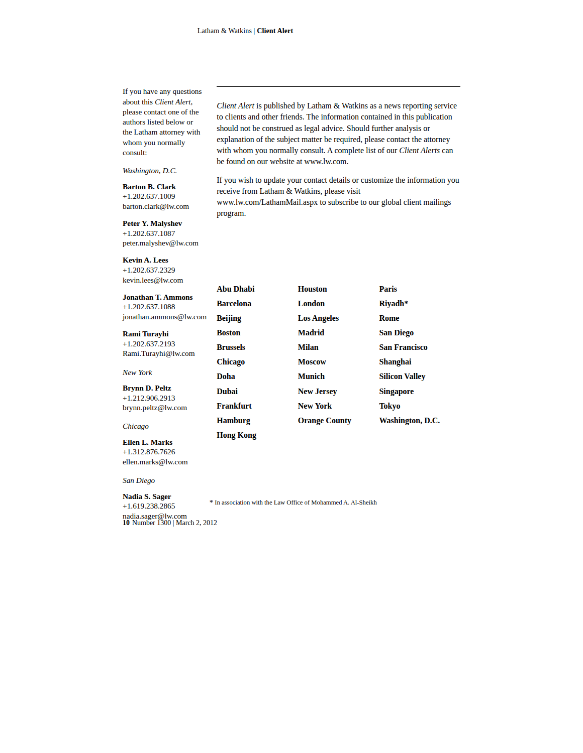Latham & Watkins | Client Alert
If you have any questions about this Client Alert, please contact one of the authors listed below or the Latham attorney with whom you normally consult:
Washington, D.C.
Barton B. Clark+1.202.637.1009 barton.clark@lw.com
Peter Y. Malyshev+1.202.637.1087 peter.malyshev@lw.com
Kevin A. Lees+1.202.637.2329 kevin.lees@lw.com
Jonathan T. Ammons+1.202.637.1088 jonathan.ammons@lw.com
Rami Turayhi+1.202.637.2193 Rami.Turayhi@lw.com
New York
Brynn D. Peltz+1.212.906.2913 brynn.peltz@lw.com
Chicago
Ellen L. Marks+1.312.876.7626 ellen.marks@lw.com
San Diego
Nadia S. Sager+1.619.238.2865 nadia.sager@lw.com
Client Alert is published by Latham & Watkins as a news reporting service to clients and other friends. The information contained in this publication should not be construed as legal advice. Should further analysis or explanation of the subject matter be required, please contact the attorney with whom you normally consult. A complete list of our Client Alerts can be found on our website at www.lw.com.
If you wish to update your contact details or customize the information you receive from Latham & Watkins, please visit www.lw.com/LathamMail.aspx to subscribe to our global client mailings program.
Abu Dhabi
Barcelona
Beijing
Boston
Brussels
Chicago
Doha
Dubai
Frankfurt
Hamburg
Hong Kong
Houston
London
Los Angeles
Madrid
Milan
Moscow
Munich
New Jersey
New York
Orange County
Paris
Riyadh*
Rome
San Diego
San Francisco
Shanghai
Silicon Valley
Singapore
Tokyo
Washington, D.C.
* In association with the Law Office of Mohammed A. Al-Sheikh
10 Number 1300 | March 2, 2012